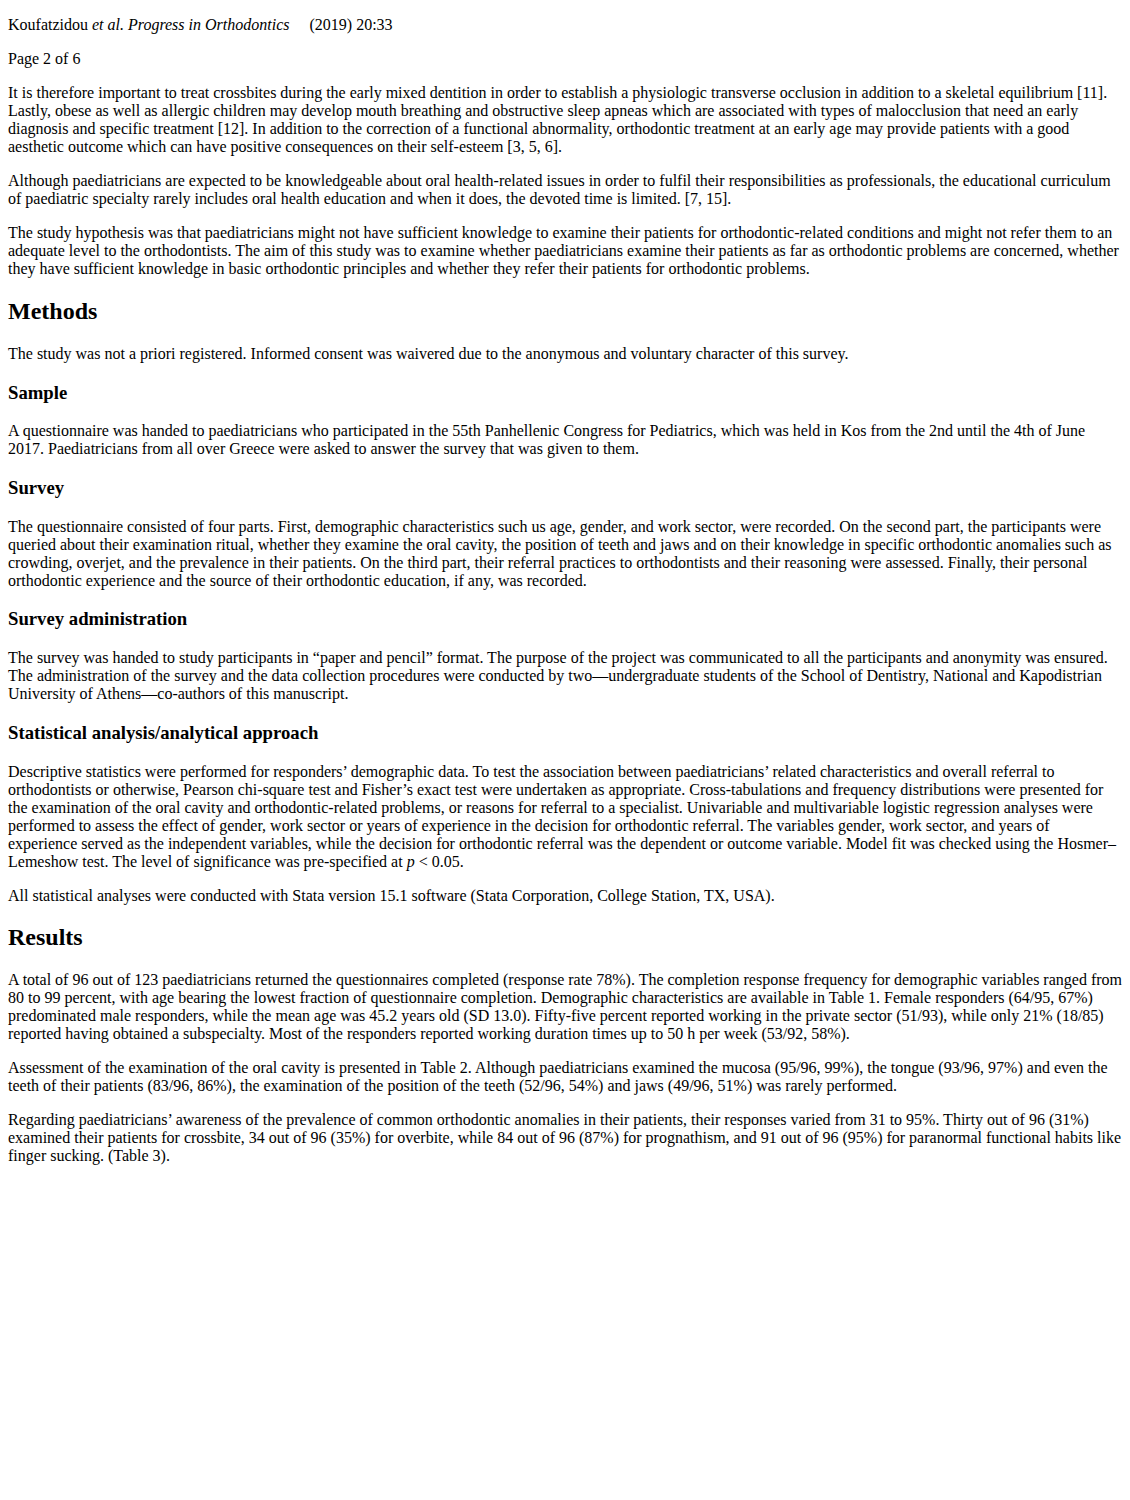Koufatzidou et al. Progress in Orthodontics (2019) 20:33
Page 2 of 6
It is therefore important to treat crossbites during the early mixed dentition in order to establish a physiologic transverse occlusion in addition to a skeletal equilibrium [11]. Lastly, obese as well as allergic children may develop mouth breathing and obstructive sleep apneas which are associated with types of malocclusion that need an early diagnosis and specific treatment [12]. In addition to the correction of a functional abnormality, orthodontic treatment at an early age may provide patients with a good aesthetic outcome which can have positive consequences on their self-esteem [3, 5, 6].
Although paediatricians are expected to be knowledgeable about oral health-related issues in order to fulfil their responsibilities as professionals, the educational curriculum of paediatric specialty rarely includes oral health education and when it does, the devoted time is limited. [7, 15].
The study hypothesis was that paediatricians might not have sufficient knowledge to examine their patients for orthodontic-related conditions and might not refer them to an adequate level to the orthodontists. The aim of this study was to examine whether paediatricians examine their patients as far as orthodontic problems are concerned, whether they have sufficient knowledge in basic orthodontic principles and whether they refer their patients for orthodontic problems.
Methods
The study was not a priori registered. Informed consent was waivered due to the anonymous and voluntary character of this survey.
Sample
A questionnaire was handed to paediatricians who participated in the 55th Panhellenic Congress for Pediatrics, which was held in Kos from the 2nd until the 4th of June 2017. Paediatricians from all over Greece were asked to answer the survey that was given to them.
Survey
The questionnaire consisted of four parts. First, demographic characteristics such us age, gender, and work sector, were recorded. On the second part, the participants were queried about their examination ritual, whether they examine the oral cavity, the position of teeth and jaws and on their knowledge in specific orthodontic anomalies such as crowding, overjet, and the prevalence in their patients. On the third part, their referral practices to orthodontists and their reasoning were assessed. Finally, their personal orthodontic experience and the source of their orthodontic education, if any, was recorded.
Survey administration
The survey was handed to study participants in “paper and pencil” format. The purpose of the project was communicated to all the participants and anonymity was ensured. The administration of the survey and the data collection procedures were conducted by two—undergraduate students of the School of Dentistry, National and Kapodistrian University of Athens—co-authors of this manuscript.
Statistical analysis/analytical approach
Descriptive statistics were performed for responders’ demographic data. To test the association between paediatricians’ related characteristics and overall referral to orthodontists or otherwise, Pearson chi-square test and Fisher’s exact test were undertaken as appropriate. Cross-tabulations and frequency distributions were presented for the examination of the oral cavity and orthodontic-related problems, or reasons for referral to a specialist. Univariable and multivariable logistic regression analyses were performed to assess the effect of gender, work sector or years of experience in the decision for orthodontic referral. The variables gender, work sector, and years of experience served as the independent variables, while the decision for orthodontic referral was the dependent or outcome variable. Model fit was checked using the Hosmer–Lemeshow test. The level of significance was pre-specified at p < 0.05.
All statistical analyses were conducted with Stata version 15.1 software (Stata Corporation, College Station, TX, USA).
Results
A total of 96 out of 123 paediatricians returned the questionnaires completed (response rate 78%). The completion response frequency for demographic variables ranged from 80 to 99 percent, with age bearing the lowest fraction of questionnaire completion. Demographic characteristics are available in Table 1. Female responders (64/95, 67%) predominated male responders, while the mean age was 45.2 years old (SD 13.0). Fifty-five percent reported working in the private sector (51/93), while only 21% (18/85) reported having obtained a subspecialty. Most of the responders reported working duration times up to 50 h per week (53/92, 58%).
Assessment of the examination of the oral cavity is presented in Table 2. Although paediatricians examined the mucosa (95/96, 99%), the tongue (93/96, 97%) and even the teeth of their patients (83/96, 86%), the examination of the position of the teeth (52/96, 54%) and jaws (49/96, 51%) was rarely performed.
Regarding paediatricians’ awareness of the prevalence of common orthodontic anomalies in their patients, their responses varied from 31 to 95%. Thirty out of 96 (31%) examined their patients for crossbite, 34 out of 96 (35%) for overbite, while 84 out of 96 (87%) for prognathism, and 91 out of 96 (95%) for paranormal functional habits like finger sucking. (Table 3).